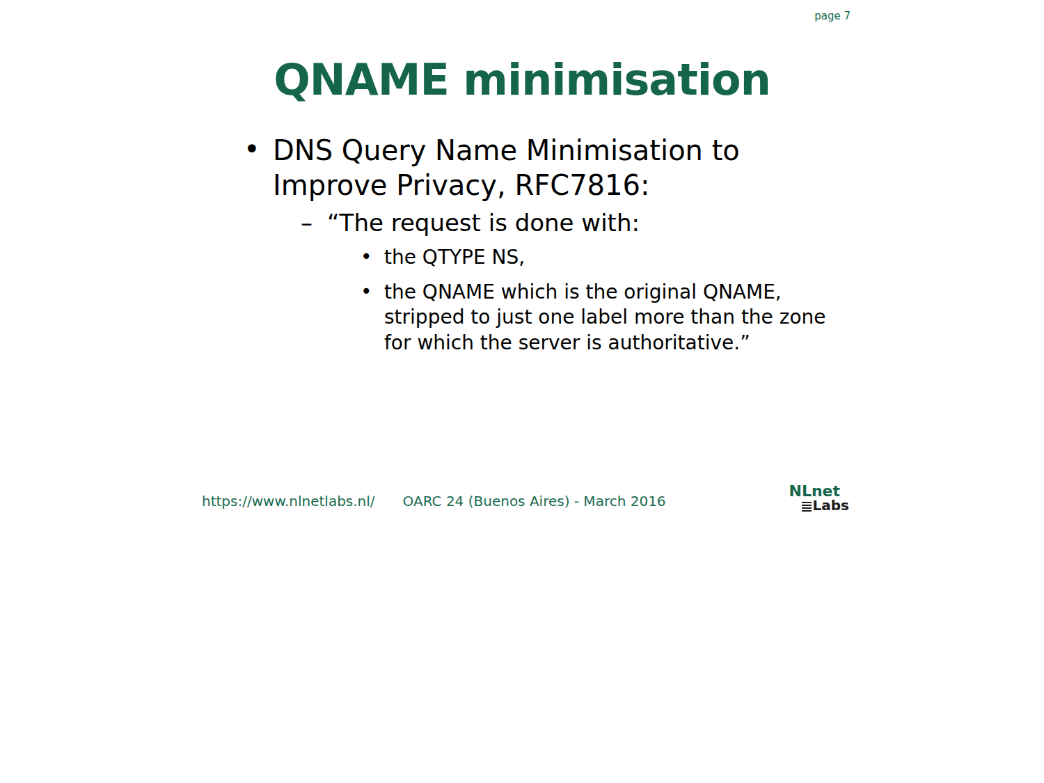page 7
QNAME minimisation
DNS Query Name Minimisation to Improve Privacy, RFC7816:
“The request is done with:
the QTYPE NS,
the QNAME which is the original QNAME, stripped to just one label more than the zone for which the server is authoritative.”
https://www.nlnetlabs.nl/ OARC 24 (Buenos Aires) - March 2016
NLnet
Labs